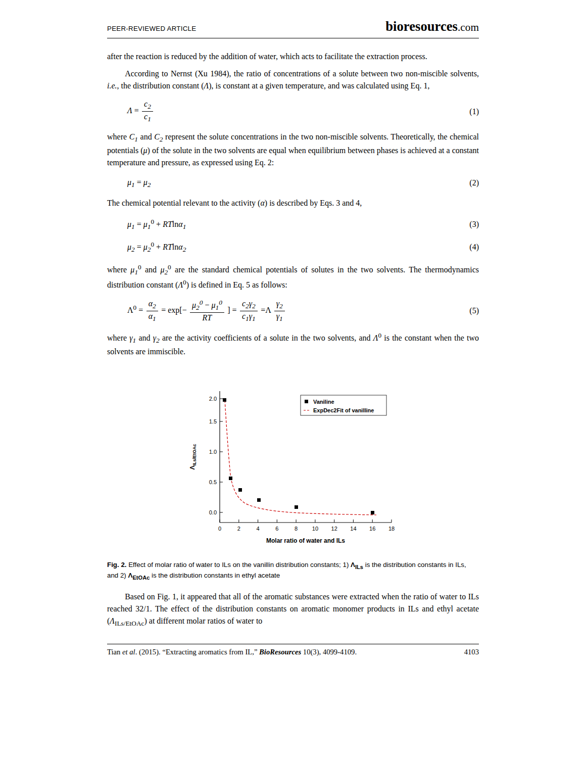PEER-REVIEWED ARTICLE
bioresources.com
after the reaction is reduced by the addition of water, which acts to facilitate the extraction process.
According to Nernst (Xu 1984), the ratio of concentrations of a solute between two non-miscible solvents, i.e., the distribution constant (Λ), is constant at a given temperature, and was calculated using Eq. 1,
Λ = c2 c1
(1)
where C1 and C2 represent the solute concentrations in the two non-miscible solvents. Theoretically, the chemical potentials (μ) of the solute in the two solvents are equal when equilibrium between phases is achieved at a constant temperature and pressure, as expressed using Eq. 2:
μ1 = μ2
(2)
The chemical potential relevant to the activity (α) is described by Eqs. 3 and 4,
μ1 = μ10 + RTlnα1
(3)
μ2 = μ20 + RTlnα2
(4)
where μ10 and μ20 are the standard chemical potentials of solutes in the two solvents. The thermodynamics distribution constant (Λ0) is defined in Eq. 5 as follows:
Λ0 = α2 α1 = exp[− μ20 − μ10 RT ] = c2γ2 c1γ1 =Λ γ2 γ1
(5)
where γ1 and γ2 are the activity coefficients of a solute in the two solvents, and Λ0 is the constant when the two solvents are immiscible.
0 2 4 6 8 10 12 14 16 18 0.0 0.5 1.0 1.5 2.0 Molar ratio of water and ILs ΛILs/EtOAc Vaniline ExpDec2Fit of vanilline
Fig. 2. Effect of molar ratio of water to ILs on the vanillin distribution constants; 1) ΛILs is the distribution constants in ILs, and 2) ΛEtOAc is the distribution constants in ethyl acetate
Based on Fig. 1, it appeared that all of the aromatic substances were extracted when the ratio of water to ILs reached 32/1. The effect of the distribution constants on aromatic monomer products in ILs and ethyl acetate (ΛILs/EtOAc) at different molar ratios of water to
Tian et al. (2015). “Extracting aromatics from IL,” BioResources 10(3), 4099-4109.
4103